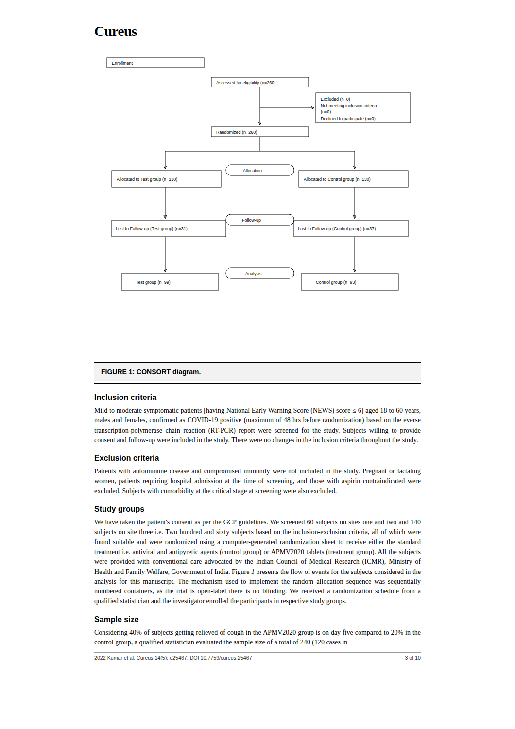Cureus
Enrollment Assessed for eligibility (n=260) Excluded (n=0) Not meeting inclusion criteria (n=0) Declined to participate (n=0) Randomized (n=260) Allocation Allocated to Test group (n=130) Allocated to Control group (n=130) Follow-up Lost to Follow-up (Test group) (n=31) Lost to Follow-up (Control group) (n=37) Analysis Test group (n=99) Control group (n=93)
FIGURE 1: CONSORT diagram.
Inclusion criteria
Mild to moderate symptomatic patients [having National Early Warning Score (NEWS) score ≤ 6] aged 18 to 60 years, males and females, confirmed as COVID-19 positive (maximum of 48 hrs before randomization) based on the everse transcription-polymerase chain reaction (RT-PCR) report were screened for the study. Subjects willing to provide consent and follow-up were included in the study. There were no changes in the inclusion criteria throughout the study.
Exclusion criteria
Patients with autoimmune disease and compromised immunity were not included in the study. Pregnant or lactating women, patients requiring hospital admission at the time of screening, and those with aspirin contraindicated were excluded. Subjects with comorbidity at the critical stage at screening were also excluded.
Study groups
We have taken the patient's consent as per the GCP guidelines. We screened 60 subjects on sites one and two and 140 subjects on site three i.e. Two hundred and sixty subjects based on the inclusion-exclusion criteria, all of which were found suitable and were randomized using a computer-generated randomization sheet to receive either the standard treatment i.e. antiviral and antipyretic agents (control group) or APMV2020 tablets (treatment group). All the subjects were provided with conventional care advocated by the Indian Council of Medical Research (ICMR), Ministry of Health and Family Welfare, Government of India. Figure 1 presents the flow of events for the subjects considered in the analysis for this manuscript. The mechanism used to implement the random allocation sequence was sequentially numbered containers, as the trial is open-label there is no blinding. We received a randomization schedule from a qualified statistician and the investigator enrolled the participants in respective study groups.
Sample size
Considering 40% of subjects getting relieved of cough in the APMV2020 group is on day five compared to 20% in the control group, a qualified statistician evaluated the sample size of a total of 240 (120 cases in
2022 Kumar et al. Cureus 14(5): e25467. DOI 10.7759/cureus.25467 3 of 10